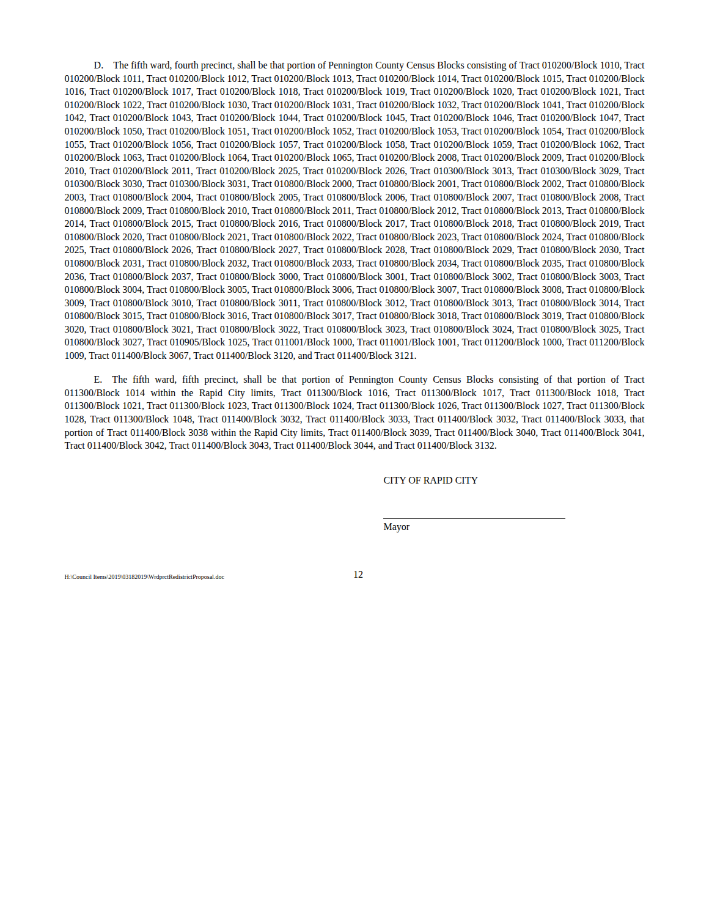D. The fifth ward, fourth precinct, shall be that portion of Pennington County Census Blocks consisting of Tract 010200/Block 1010, Tract 010200/Block 1011, Tract 010200/Block 1012, Tract 010200/Block 1013, Tract 010200/Block 1014, Tract 010200/Block 1015, Tract 010200/Block 1016, Tract 010200/Block 1017, Tract 010200/Block 1018, Tract 010200/Block 1019, Tract 010200/Block 1020, Tract 010200/Block 1021, Tract 010200/Block 1022, Tract 010200/Block 1030, Tract 010200/Block 1031, Tract 010200/Block 1032, Tract 010200/Block 1041, Tract 010200/Block 1042, Tract 010200/Block 1043, Tract 010200/Block 1044, Tract 010200/Block 1045, Tract 010200/Block 1046, Tract 010200/Block 1047, Tract 010200/Block 1050, Tract 010200/Block 1051, Tract 010200/Block 1052, Tract 010200/Block 1053, Tract 010200/Block 1054, Tract 010200/Block 1055, Tract 010200/Block 1056, Tract 010200/Block 1057, Tract 010200/Block 1058, Tract 010200/Block 1059, Tract 010200/Block 1062, Tract 010200/Block 1063, Tract 010200/Block 1064, Tract 010200/Block 1065, Tract 010200/Block 2008, Tract 010200/Block 2009, Tract 010200/Block 2010, Tract 010200/Block 2011, Tract 010200/Block 2025, Tract 010200/Block 2026, Tract 010300/Block 3013, Tract 010300/Block 3029, Tract 010300/Block 3030, Tract 010300/Block 3031, Tract 010800/Block 2000, Tract 010800/Block 2001, Tract 010800/Block 2002, Tract 010800/Block 2003, Tract 010800/Block 2004, Tract 010800/Block 2005, Tract 010800/Block 2006, Tract 010800/Block 2007, Tract 010800/Block 2008, Tract 010800/Block 2009, Tract 010800/Block 2010, Tract 010800/Block 2011, Tract 010800/Block 2012, Tract 010800/Block 2013, Tract 010800/Block 2014, Tract 010800/Block 2015, Tract 010800/Block 2016, Tract 010800/Block 2017, Tract 010800/Block 2018, Tract 010800/Block 2019, Tract 010800/Block 2020, Tract 010800/Block 2021, Tract 010800/Block 2022, Tract 010800/Block 2023, Tract 010800/Block 2024, Tract 010800/Block 2025, Tract 010800/Block 2026, Tract 010800/Block 2027, Tract 010800/Block 2028, Tract 010800/Block 2029, Tract 010800/Block 2030, Tract 010800/Block 2031, Tract 010800/Block 2032, Tract 010800/Block 2033, Tract 010800/Block 2034, Tract 010800/Block 2035, Tract 010800/Block 2036, Tract 010800/Block 2037, Tract 010800/Block 3000, Tract 010800/Block 3001, Tract 010800/Block 3002, Tract 010800/Block 3003, Tract 010800/Block 3004, Tract 010800/Block 3005, Tract 010800/Block 3006, Tract 010800/Block 3007, Tract 010800/Block 3008, Tract 010800/Block 3009, Tract 010800/Block 3010, Tract 010800/Block 3011, Tract 010800/Block 3012, Tract 010800/Block 3013, Tract 010800/Block 3014, Tract 010800/Block 3015, Tract 010800/Block 3016, Tract 010800/Block 3017, Tract 010800/Block 3018, Tract 010800/Block 3019, Tract 010800/Block 3020, Tract 010800/Block 3021, Tract 010800/Block 3022, Tract 010800/Block 3023, Tract 010800/Block 3024, Tract 010800/Block 3025, Tract 010800/Block 3027, Tract 010905/Block 1025, Tract 011001/Block 1000, Tract 011001/Block 1001, Tract 011200/Block 1000, Tract 011200/Block 1009, Tract 011400/Block 3067, Tract 011400/Block 3120, and Tract 011400/Block 3121.
E. The fifth ward, fifth precinct, shall be that portion of Pennington County Census Blocks consisting of that portion of Tract 011300/Block 1014 within the Rapid City limits, Tract 011300/Block 1016, Tract 011300/Block 1017, Tract 011300/Block 1018, Tract 011300/Block 1021, Tract 011300/Block 1023, Tract 011300/Block 1024, Tract 011300/Block 1026, Tract 011300/Block 1027, Tract 011300/Block 1028, Tract 011300/Block 1048, Tract 011400/Block 3032, Tract 011400/Block 3033, Tract 011400/Block 3032, Tract 011400/Block 3033, that portion of Tract 011400/Block 3038 within the Rapid City limits, Tract 011400/Block 3039, Tract 011400/Block 3040, Tract 011400/Block 3041, Tract 011400/Block 3042, Tract 011400/Block 3043, Tract 011400/Block 3044, and Tract 011400/Block 3132.
CITY OF RAPID CITY
Mayor
H:\Council Items\2019\03182019\WrdprctRedistrictProposal.doc
12